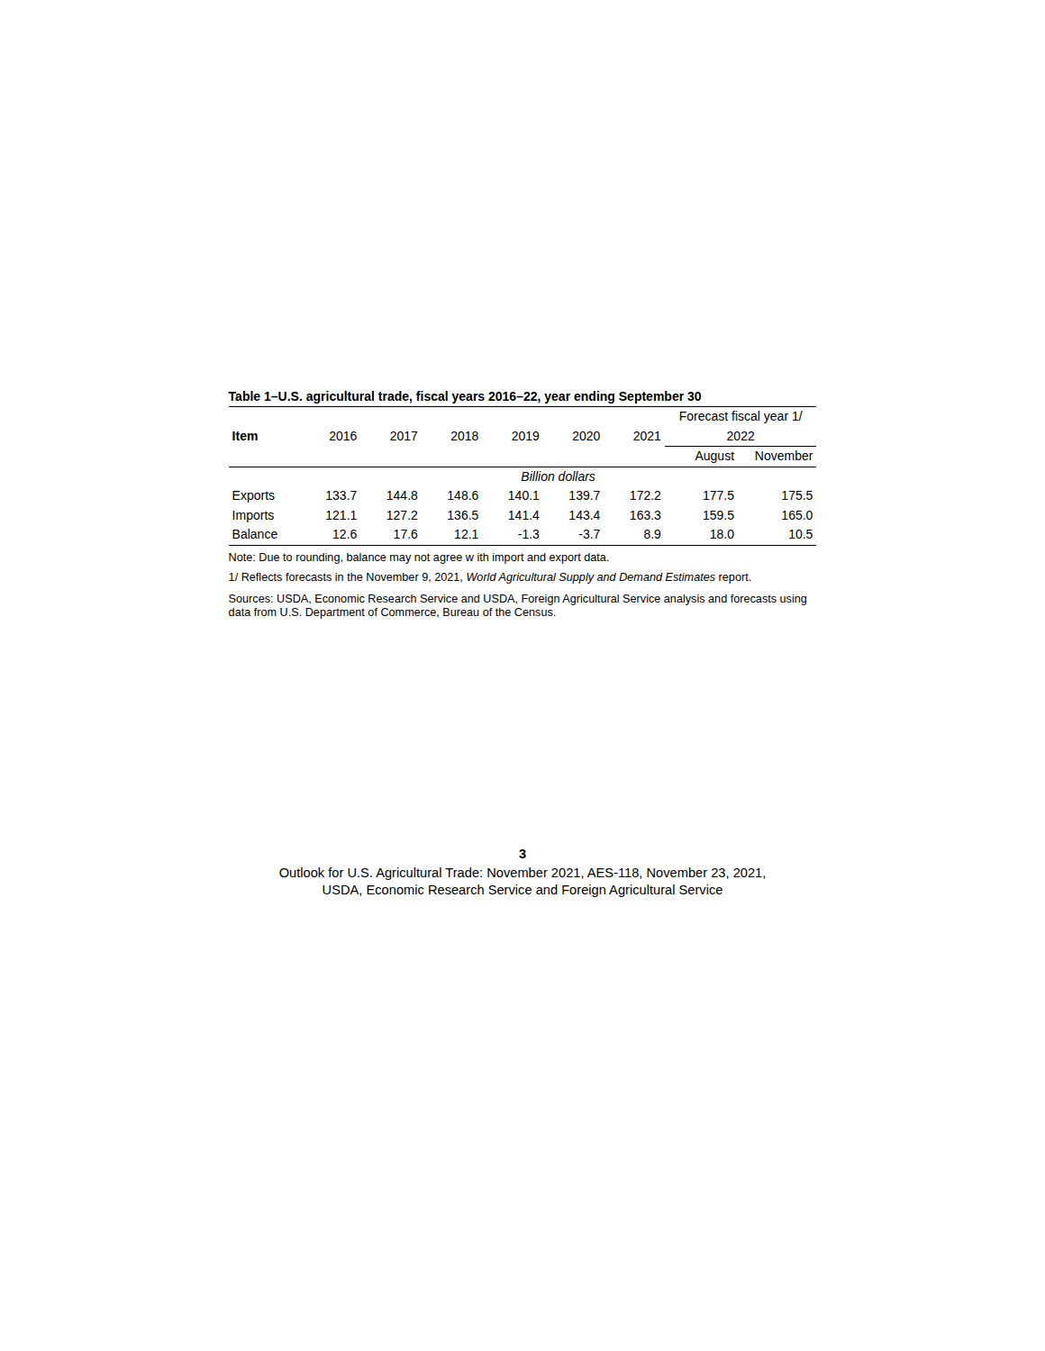Table 1–U.S. agricultural trade, fiscal years 2016–22, year ending September 30
| | | | | | | | Forecast fiscal year 1/ |
| --- | --- | --- | --- | --- | --- | --- | --- |
| Item | 2016 | 2017 | 2018 | 2019 | 2020 | 2021 | 2022 |
| | | | | | | | August | November |
| | Billion dollars |
| Exports | 133.7 | 144.8 | 148.6 | 140.1 | 139.7 | 172.2 | 177.5 | 175.5 |
| Imports | 121.1 | 127.2 | 136.5 | 141.4 | 143.4 | 163.3 | 159.5 | 165.0 |
| Balance | 12.6 | 17.6 | 12.1 | -1.3 | -3.7 | 8.9 | 18.0 | 10.5 |
Note: Due to rounding, balance may not agree w ith import and export data.
1/ Reflects forecasts in the November 9, 2021, World Agricultural Supply and Demand Estimates report.
Sources: USDA, Economic Research Service and USDA, Foreign Agricultural Service analysis and forecasts using data from U.S. Department of Commerce, Bureau of the Census.
3
Outlook for U.S. Agricultural Trade: November 2021, AES-118, November 23, 2021,
USDA, Economic Research Service and Foreign Agricultural Service